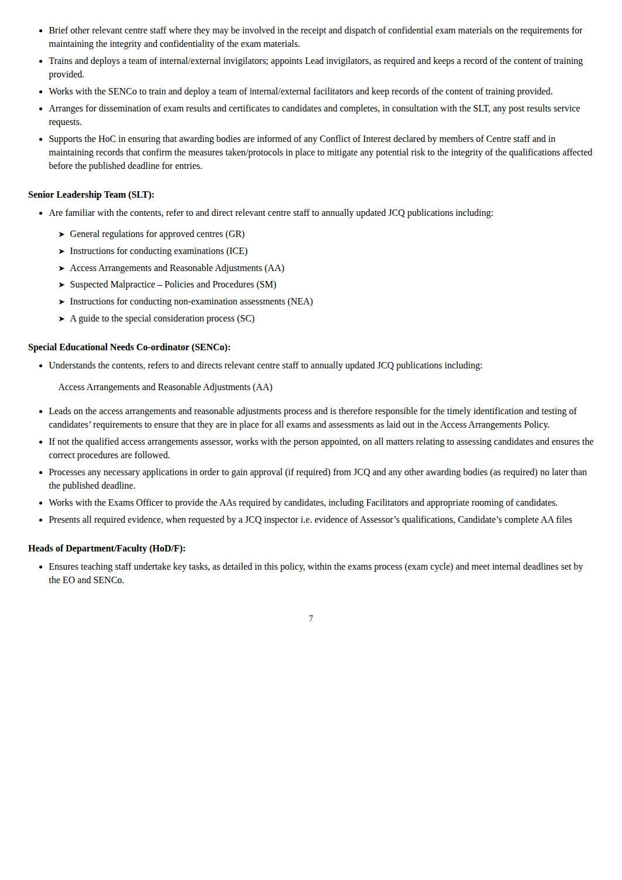Brief other relevant centre staff where they may be involved in the receipt and dispatch of confidential exam materials on the requirements for maintaining the integrity and confidentiality of the exam materials.
Trains and deploys a team of internal/external invigilators; appoints Lead invigilators, as required and keeps a record of the content of training provided.
Works with the SENCo to train and deploy a team of internal/external facilitators and keep records of the content of training provided.
Arranges for dissemination of exam results and certificates to candidates and completes, in consultation with the SLT, any post results service requests.
Supports the HoC in ensuring that awarding bodies are informed of any Conflict of Interest declared by members of Centre staff and in maintaining records that confirm the measures taken/protocols in place to mitigate any potential risk to the integrity of the qualifications affected before the published deadline for entries.
Senior Leadership Team (SLT):
Are familiar with the contents, refer to and direct relevant centre staff to annually updated JCQ publications including:
General regulations for approved centres (GR)
Instructions for conducting examinations (ICE)
Access Arrangements and Reasonable Adjustments (AA)
Suspected Malpractice – Policies and Procedures (SM)
Instructions for conducting non-examination assessments (NEA)
A guide to the special consideration process (SC)
Special Educational Needs Co-ordinator (SENCo):
Understands the contents, refers to and directs relevant centre staff to annually updated JCQ publications including:
Access Arrangements and Reasonable Adjustments (AA)
Leads on the access arrangements and reasonable adjustments process and is therefore responsible for the timely identification and testing of candidates’ requirements to ensure that they are in place for all exams and assessments as laid out in the Access Arrangements Policy.
If not the qualified access arrangements assessor, works with the person appointed, on all matters relating to assessing candidates and ensures the correct procedures are followed.
Processes any necessary applications in order to gain approval (if required) from JCQ and any other awarding bodies (as required) no later than the published deadline.
Works with the Exams Officer to provide the AAs required by candidates, including Facilitators and appropriate rooming of candidates.
Presents all required evidence, when requested by a JCQ inspector i.e. evidence of Assessor’s qualifications, Candidate’s complete AA files
Heads of Department/Faculty (HoD/F):
Ensures teaching staff undertake key tasks, as detailed in this policy, within the exams process (exam cycle) and meet internal deadlines set by the EO and SENCo.
7